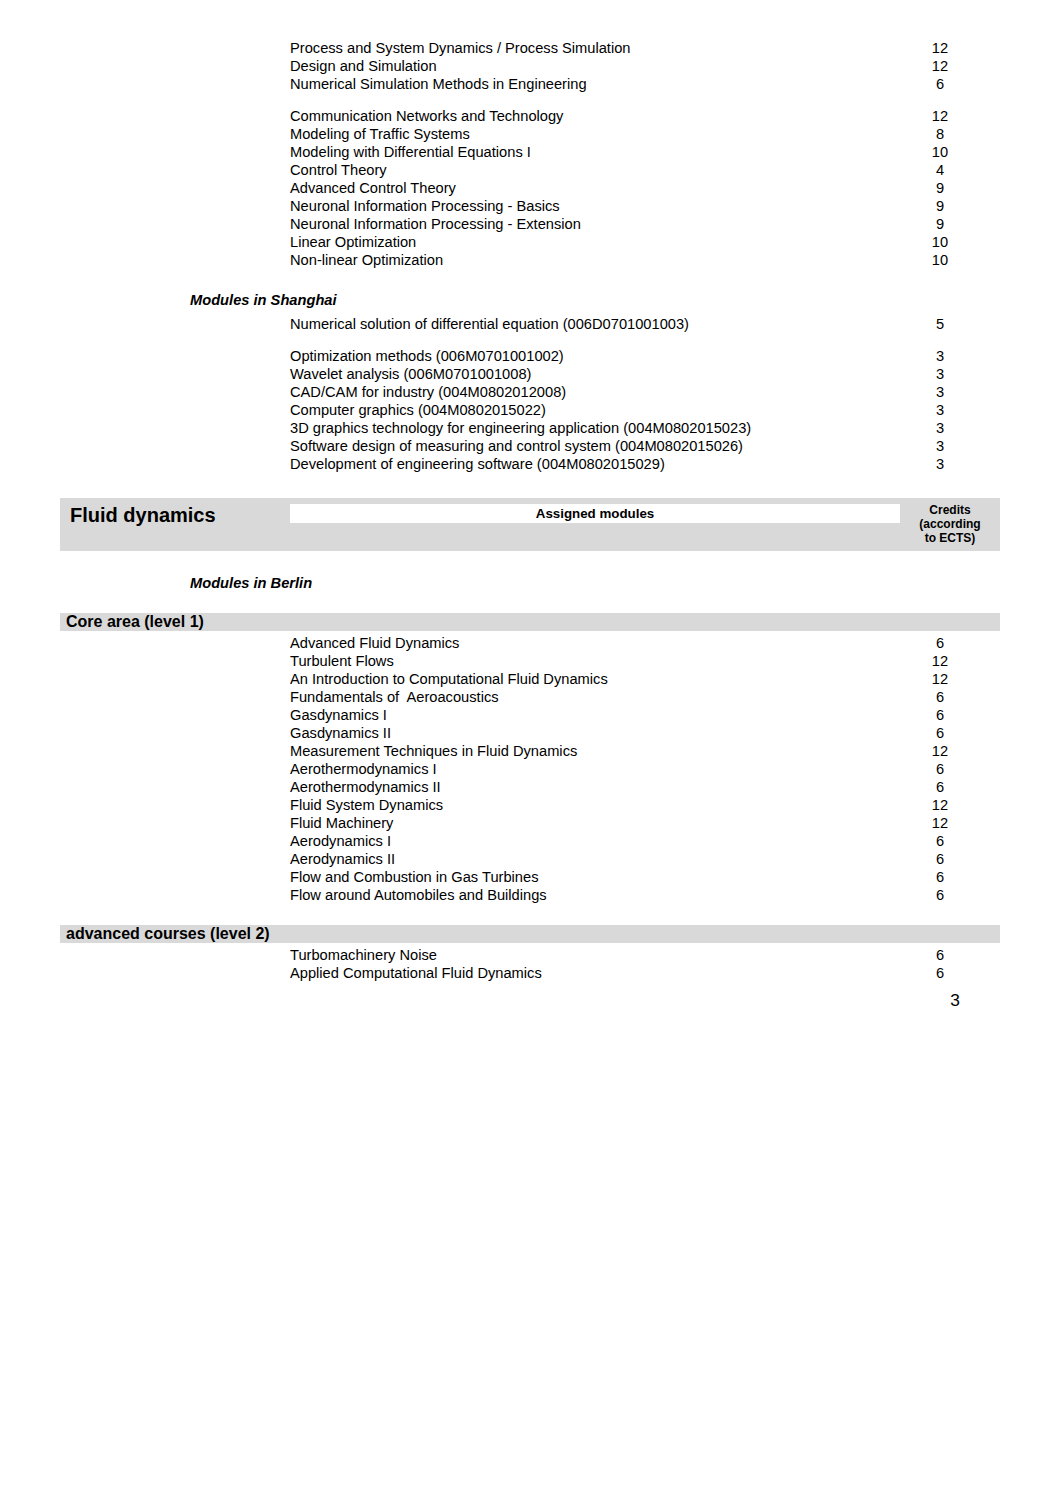Process and System Dynamics / Process Simulation 12
Design and Simulation 12
Numerical Simulation Methods in Engineering 6
Communication Networks and Technology 12
Modeling of Traffic Systems 8
Modeling with Differential Equations I 10
Control Theory 4
Advanced Control Theory 9
Neuronal Information Processing - Basics 9
Neuronal Information Processing - Extension 9
Linear Optimization 10
Non-linear Optimization 10
Modules in Shanghai
Numerical solution of differential equation (006D0701001003) 5
Optimization methods (006M0701001002) 3
Wavelet analysis (006M0701001008) 3
CAD/CAM for industry (004M0802012008) 3
Computer graphics (004M0802015022) 3
3D graphics technology for engineering application (004M0802015023) 3
Software design of measuring and control system (004M0802015026) 3
Development of engineering software (004M0802015029) 3
Fluid dynamics
Assigned modules
Credits
(according
to ECTS)
Modules in Berlin
Core area (level 1)
Advanced Fluid Dynamics 6
Turbulent Flows 12
An Introduction to Computational Fluid Dynamics 12
Fundamentals of Aeroacoustics 6
Gasdynamics I 6
Gasdynamics II 6
Measurement Techniques in Fluid Dynamics 12
Aerothermodynamics I 6
Aerothermodynamics II 6
Fluid System Dynamics 12
Fluid Machinery 12
Aerodynamics I 6
Aerodynamics II 6
Flow and Combustion in Gas Turbines 6
Flow around Automobiles and Buildings 6
advanced courses (level 2)
Turbomachinery Noise 6
Applied Computational Fluid Dynamics 6
3